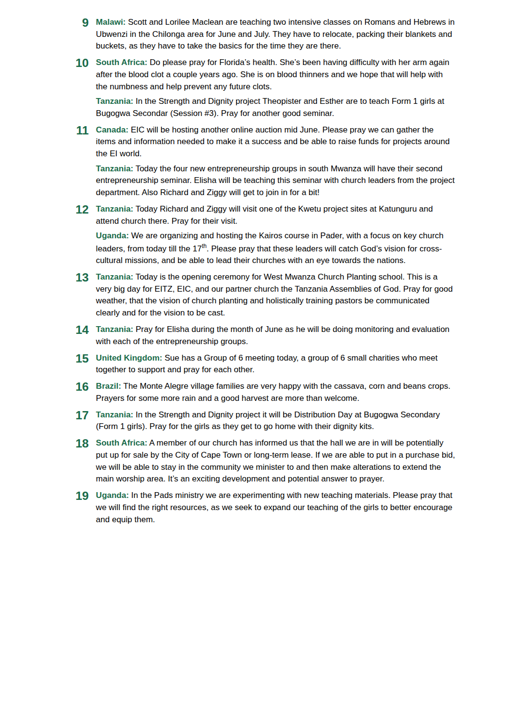9
Malawi: Scott and Lorilee Maclean are teaching two intensive classes on Romans and Hebrews in Ubwenzi in the Chilonga area for June and July. They have to relocate, packing their blankets and buckets, as they have to take the basics for the time they are there.
10
South Africa: Do please pray for Florida’s health. She’s been having difficulty with her arm again after the blood clot a couple years ago. She is on blood thinners and we hope that will help with the numbness and help prevent any future clots.
Tanzania: In the Strength and Dignity project Theopister and Esther are to teach Form 1 girls at Bugogwa Secondar (Session #3). Pray for another good seminar.
11
Canada: EIC will be hosting another online auction mid June. Please pray we can gather the items and information needed to make it a success and be able to raise funds for projects around the EI world.
Tanzania: Today the four new entrepreneurship groups in south Mwanza will have their second entrepreneurship seminar. Elisha will be teaching this seminar with church leaders from the project department. Also Richard and Ziggy will get to join in for a bit!
12
Tanzania: Today Richard and Ziggy will visit one of the Kwetu project sites at Katunguru and attend church there. Pray for their visit.
Uganda: We are organizing and hosting the Kairos course in Pader, with a focus on key church leaders, from today till the 17th. Please pray that these leaders will catch God’s vision for cross-cultural missions, and be able to lead their churches with an eye towards the nations.
13
Tanzania: Today is the opening ceremony for West Mwanza Church Planting school. This is a very big day for EITZ, EIC, and our partner church the Tanzania Assemblies of God. Pray for good weather, that the vision of church planting and holistically training pastors be communicated clearly and for the vision to be cast.
14
Tanzania: Pray for Elisha during the month of June as he will be doing monitoring and evaluation with each of the entrepreneurship groups.
15
United Kingdom: Sue has a Group of 6 meeting today, a group of 6 small charities who meet together to support and pray for each other.
16
Brazil: The Monte Alegre village families are very happy with the cassava, corn and beans crops. Prayers for some more rain and a good harvest are more than welcome.
17
Tanzania: In the Strength and Dignity project it will be Distribution Day at Bugogwa Secondary (Form 1 girls). Pray for the girls as they get to go home with their dignity kits.
18
South Africa: A member of our church has informed us that the hall we are in will be potentially put up for sale by the City of Cape Town or long-term lease. If we are able to put in a purchase bid, we will be able to stay in the community we minister to and then make alterations to extend the main worship area. It’s an exciting development and potential answer to prayer.
19
Uganda: In the Pads ministry we are experimenting with new teaching materials. Please pray that we will find the right resources, as we seek to expand our teaching of the girls to better encourage and equip them.